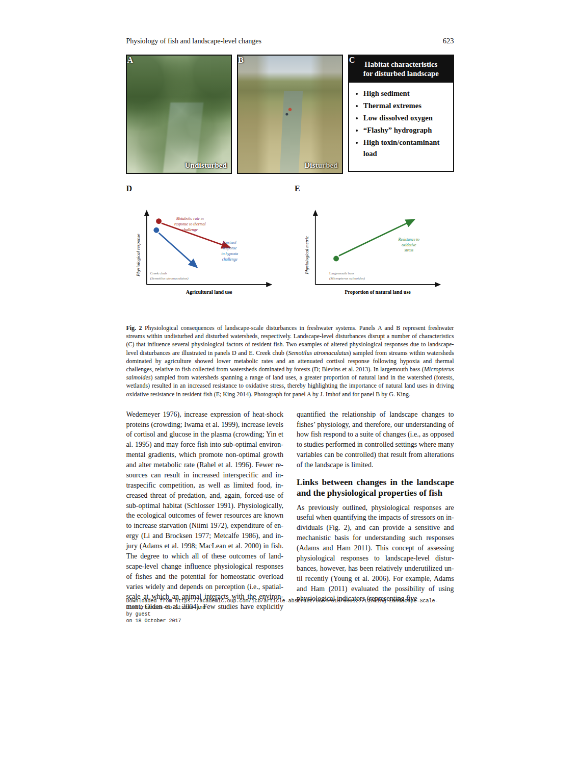Physiology of fish and landscape-level changes 623
A
Undisturbed
B
Disturbed
C
Habitat characteristics
for disturbed landscape
High sediment
Thermal extremes
Low dissolved oxygen
“Flashy” hydrograph
High toxin/contaminant load
D Physiological response Agricultural land use Metabolic rate in response to thermal challenge Cortisol response to hypoxia challenge Creek chub (Semotilus atromaculatus)
E Physiological metric Proportion of natural land use Resistance to oxidative stress Largemouth bass (Micropterus salmoides)
Fig. 2 Physiological consequences of landscape-scale disturbances in freshwater systems. Panels A and B represent freshwater streams within undisturbed and disturbed watersheds, respectively. Landscape-level disturbances disrupt a number of characteristics (C) that influence several physiological factors of resident fish. Two examples of altered physiological responses due to landscape-level disturbances are illustrated in panels D and E. Creek chub (Semotilus atromaculatus) sampled from streams within watersheds dominated by agriculture showed lower metabolic rates and an attenuated cortisol response following hypoxia and thermal challenges, relative to fish collected from watersheds dominated by forests (D; Blevins et al. 2013). In largemouth bass (Micropterus salmoides) sampled from watersheds spanning a range of land uses, a greater proportion of natural land in the watershed (forests, wetlands) resulted in an increased resistance to oxidative stress, thereby highlighting the importance of natural land uses in driving oxidative resistance in resident fish (E; King 2014). Photograph for panel A by J. Imhof and for panel B by G. King.
Wedemeyer 1976), increase expression of heat-shock proteins (crowding; Iwama et al. 1999), increase levels of cortisol and glucose in the plasma (crowding; Yin et al. 1995) and may force fish into sub-optimal environmental gradients, which promote non-optimal growth and alter metabolic rate (Rahel et al. 1996). Fewer resources can result in increased interspecific and intraspecific competition, as well as limited food, increased threat of predation, and, again, forced-use of sub-optimal habitat (Schlosser 1991). Physiologically, the ecological outcomes of fewer resources are known to increase starvation (Niimi 1972), expenditure of energy (Li and Brocksen 1977; Metcalfe 1986), and injury (Adams et al. 1998; MacLean et al. 2000) in fish. The degree to which all of these outcomes of landscape-level change influence physiological responses of fishes and the potential for homeostatic overload varies widely and depends on perception (i.e., spatial-scale at which an animal interacts with the environment; Olden et al. 2004). Few studies have explicitly quantified the relationship of landscape changes to fishes’ physiology, and therefore, our understanding of how fish respond to a suite of changes (i.e., as opposed to studies performed in controlled settings where many variables can be controlled) that result from alterations of the landscape is limited.
Links between changes in the landscape and the physiological properties of fish
As previously outlined, physiological responses are useful when quantifying the impacts of stressors on individuals (Fig. 2), and can provide a sensitive and mechanistic basis for understanding such responses (Adams and Ham 2011). This concept of assessing physiological responses to landscape-level disturbances, however, has been relatively underutilized until recently (Young et al. 2006). For example, Adams and Ham (2011) evaluated the possibility of using physiological indicators (representing five
Downloaded from https://academic.oup.com/icb/article-abstract/55/4/618/635127/Linking-Landscape-Scale-Disturbances-to-Stress-and
by guest
on 18 October 2017